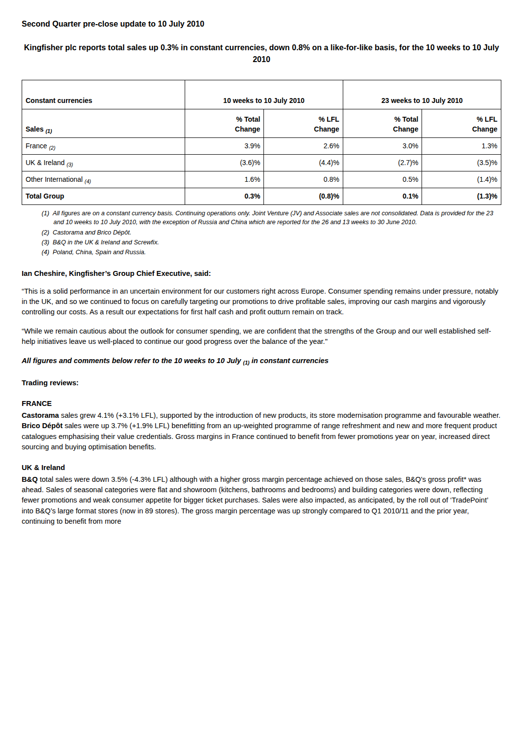Second Quarter pre-close update to 10 July 2010
Kingfisher plc reports total sales up 0.3% in constant currencies, down 0.8% on a like-for-like basis, for the 10 weeks to 10 July 2010
| Constant currencies | 10 weeks to 10 July 2010 | 23 weeks to 10 July 2010 |
| --- | --- | --- |
| Sales (1) | % Total Change | % LFL Change | % Total Change | % LFL Change |
| France (2) | 3.9% | 2.6% | 3.0% | 1.3% |
| UK & Ireland (3) | (3.6)% | (4.4)% | (2.7)% | (3.5)% |
| Other International (4) | 1.6% | 0.8% | 0.5% | (1.4)% |
| Total Group | 0.3% | (0.8)% | 0.1% | (1.3)% |
(1) All figures are on a constant currency basis. Continuing operations only. Joint Venture (JV) and Associate sales are not consolidated. Data is provided for the 23 and 10 weeks to 10 July 2010, with the exception of Russia and China which are reported for the 26 and 13 weeks to 30 June 2010.
(2) Castorama and Brico Dépôt.
(3) B&Q in the UK & Ireland and Screwfix.
(4) Poland, China, Spain and Russia.
Ian Cheshire, Kingfisher’s Group Chief Executive, said:
“This is a solid performance in an uncertain environment for our customers right across Europe. Consumer spending remains under pressure, notably in the UK, and so we continued to focus on carefully targeting our promotions to drive profitable sales, improving our cash margins and vigorously controlling our costs. As a result our expectations for first half cash and profit outturn remain on track.
“While we remain cautious about the outlook for consumer spending, we are confident that the strengths of the Group and our well established self-help initiatives leave us well-placed to continue our good progress over the balance of the year."
All figures and comments below refer to the 10 weeks to 10 July (1) in constant currencies
Trading reviews:
FRANCE
Castorama sales grew 4.1% (+3.1% LFL), supported by the introduction of new products, its store modernisation programme and favourable weather. Brico Dépôt sales were up 3.7% (+1.9% LFL) benefitting from an up-weighted programme of range refreshment and new and more frequent product catalogues emphasising their value credentials. Gross margins in France continued to benefit from fewer promotions year on year, increased direct sourcing and buying optimisation benefits.
UK & Ireland
B&Q total sales were down 3.5% (-4.3% LFL) although with a higher gross margin percentage achieved on those sales, B&Q’s gross profit* was ahead. Sales of seasonal categories were flat and showroom (kitchens, bathrooms and bedrooms) and building categories were down, reflecting fewer promotions and weak consumer appetite for bigger ticket purchases. Sales were also impacted, as anticipated, by the roll out of ‘TradePoint’ into B&Q’s large format stores (now in 89 stores). The gross margin percentage was up strongly compared to Q1 2010/11 and the prior year, continuing to benefit from more